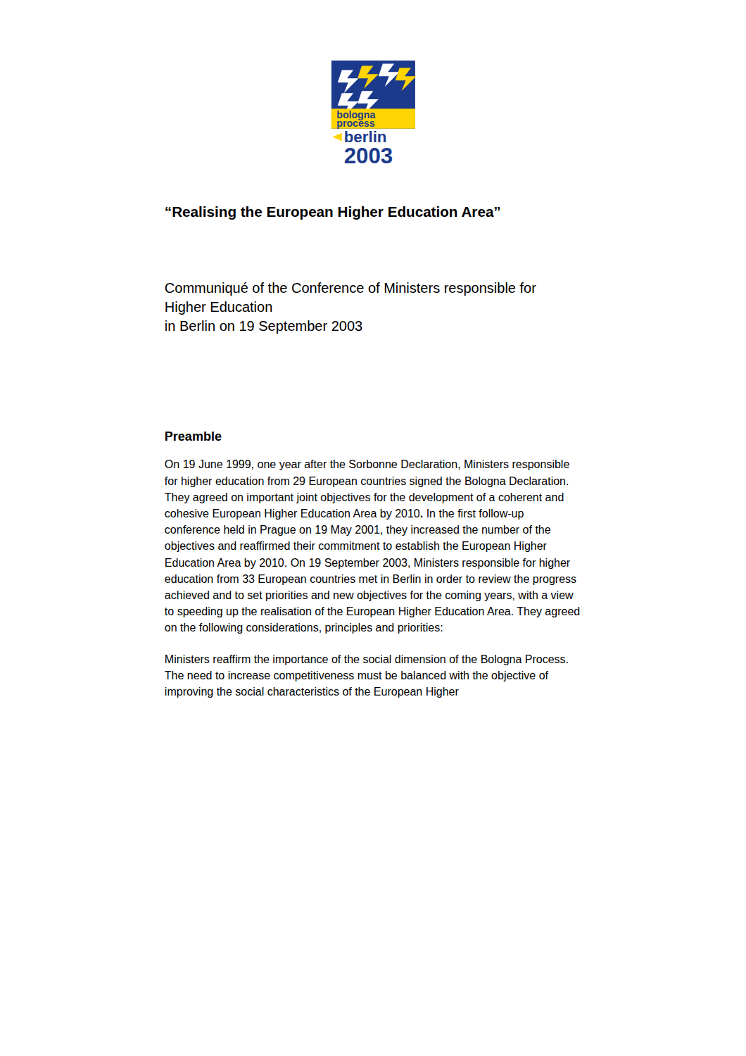bologna process berlin 2003
“Realising the European Higher Education Area”
Communiqué of the Conference of Ministers responsible for Higher Education in Berlin on 19 September 2003
Preamble
On 19 June 1999, one year after the Sorbonne Declaration, Ministers responsible for higher education from 29 European countries signed the Bologna Declaration. They agreed on important joint objectives for the development of a coherent and cohesive European Higher Education Area by 2010. In the first follow-up conference held in Prague on 19 May 2001, they increased the number of the objectives and reaffirmed their commitment to establish the European Higher Education Area by 2010. On 19 September 2003, Ministers responsible for higher education from 33 European countries met in Berlin in order to review the progress achieved and to set priorities and new objectives for the coming years, with a view to speeding up the realisation of the European Higher Education Area. They agreed on the following considerations, principles and priorities:
Ministers reaffirm the importance of the social dimension of the Bologna Process. The need to increase competitiveness must be balanced with the objective of improving the social characteristics of the European Higher